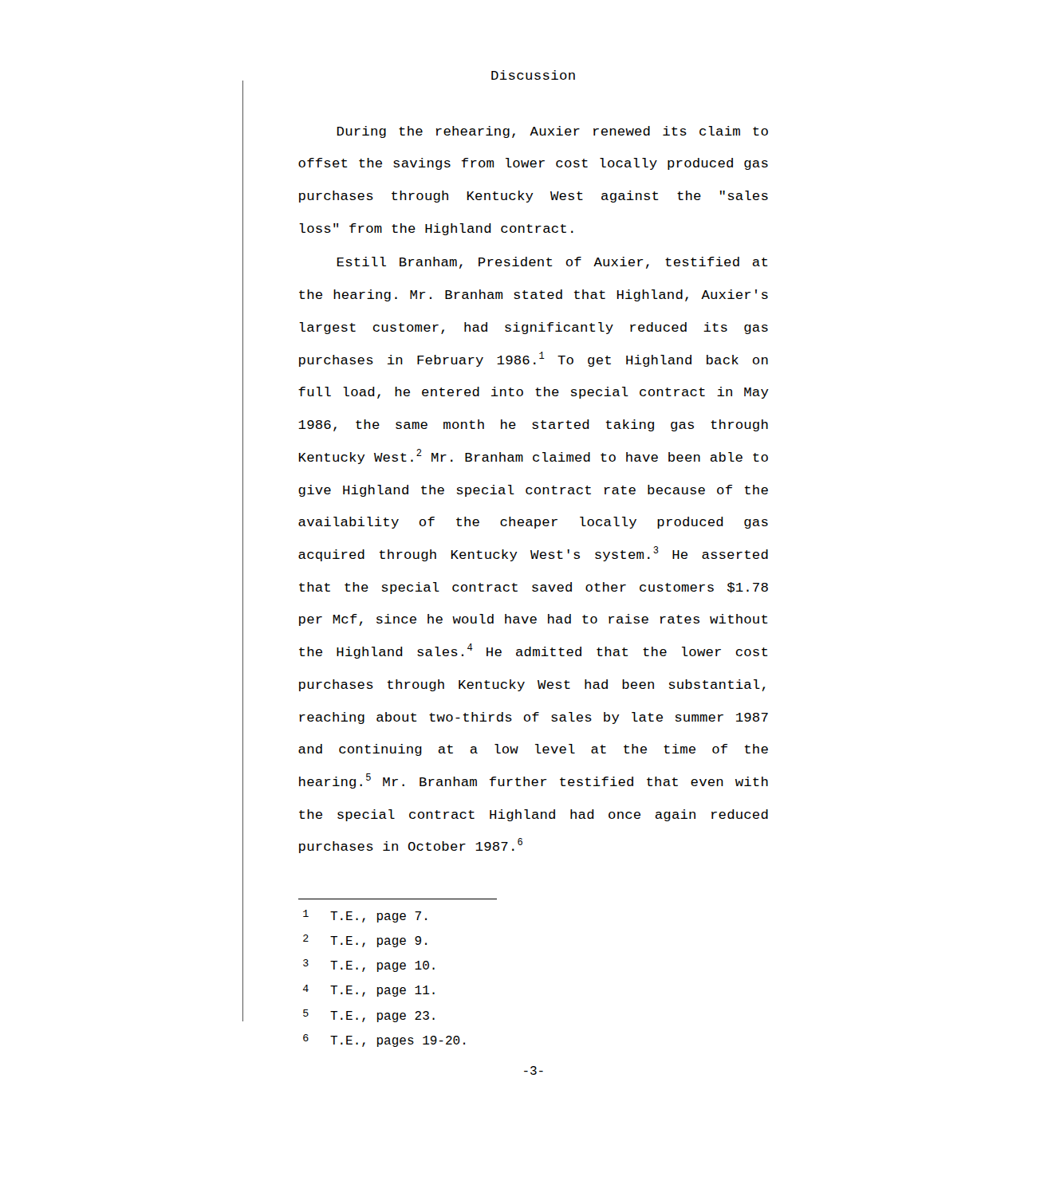Discussion
During the rehearing, Auxier renewed its claim to offset the savings from lower cost locally produced gas purchases through Kentucky West against the "sales loss" from the Highland contract.
Estill Branham, President of Auxier, testified at the hearing. Mr. Branham stated that Highland, Auxier's largest customer, had significantly reduced its gas purchases in February 1986.1 To get Highland back on full load, he entered into the special contract in May 1986, the same month he started taking gas through Kentucky West.2 Mr. Branham claimed to have been able to give Highland the special contract rate because of the availability of the cheaper locally produced gas acquired through Kentucky West's system.3 He asserted that the special contract saved other customers $1.78 per Mcf, since he would have had to raise rates without the Highland sales.4 He admitted that the lower cost purchases through Kentucky West had been substantial, reaching about two-thirds of sales by late summer 1987 and continuing at a low level at the time of the hearing.5 Mr. Branham further testified that even with the special contract Highland had once again reduced purchases in October 1987.6
1 T.E., page 7.
2 T.E., page 9.
3 T.E., page 10.
4 T.E., page 11.
5 T.E., page 23.
6 T.E., pages 19-20.
-3-